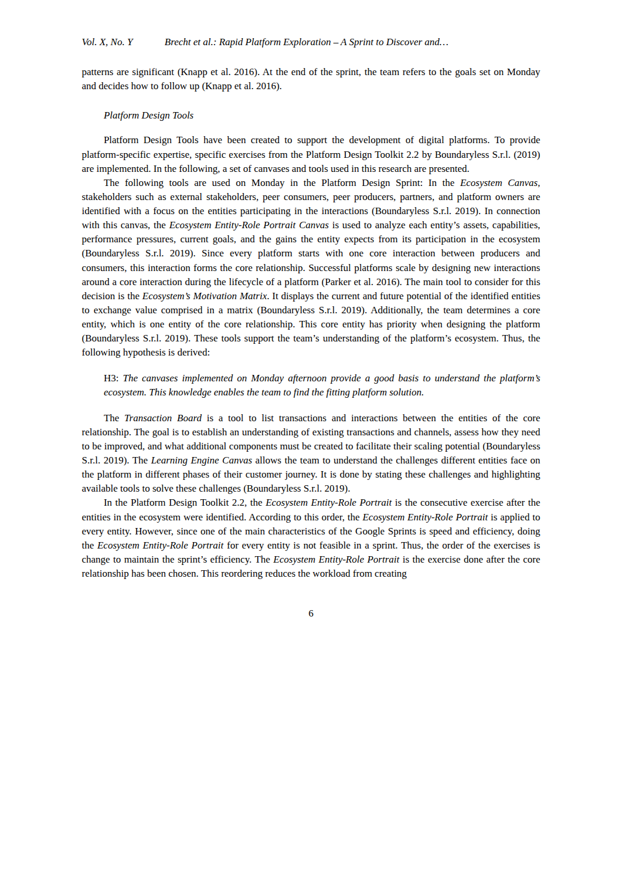Vol. X, No. YBrecht et al.: Rapid Platform Exploration – A Sprint to Discover and…
patterns are significant (Knapp et al. 2016). At the end of the sprint, the team refers to the goals set on Monday and decides how to follow up (Knapp et al. 2016).
Platform Design Tools
Platform Design Tools have been created to support the development of digital platforms. To provide platform-specific expertise, specific exercises from the Platform Design Toolkit 2.2 by Boundaryless S.r.l. (2019) are implemented. In the following, a set of canvases and tools used in this research are presented.
The following tools are used on Monday in the Platform Design Sprint: In the Ecosystem Canvas, stakeholders such as external stakeholders, peer consumers, peer producers, partners, and platform owners are identified with a focus on the entities participating in the interactions (Boundaryless S.r.l. 2019). In connection with this canvas, the Ecosystem Entity-Role Portrait Canvas is used to analyze each entity’s assets, capabilities, performance pressures, current goals, and the gains the entity expects from its participation in the ecosystem (Boundaryless S.r.l. 2019). Since every platform starts with one core interaction between producers and consumers, this interaction forms the core relationship. Successful platforms scale by designing new interactions around a core interaction during the lifecycle of a platform (Parker et al. 2016). The main tool to consider for this decision is the Ecosystem’s Motivation Matrix. It displays the current and future potential of the identified entities to exchange value comprised in a matrix (Boundaryless S.r.l. 2019). Additionally, the team determines a core entity, which is one entity of the core relationship. This core entity has priority when designing the platform (Boundaryless S.r.l. 2019). These tools support the team’s understanding of the platform’s ecosystem. Thus, the following hypothesis is derived:
H3: The canvases implemented on Monday afternoon provide a good basis to understand the platform’s ecosystem. This knowledge enables the team to find the fitting platform solution.
The Transaction Board is a tool to list transactions and interactions between the entities of the core relationship. The goal is to establish an understanding of existing transactions and channels, assess how they need to be improved, and what additional components must be created to facilitate their scaling potential (Boundaryless S.r.l. 2019). The Learning Engine Canvas allows the team to understand the challenges different entities face on the platform in different phases of their customer journey. It is done by stating these challenges and highlighting available tools to solve these challenges (Boundaryless S.r.l. 2019).
In the Platform Design Toolkit 2.2, the Ecosystem Entity-Role Portrait is the consecutive exercise after the entities in the ecosystem were identified. According to this order, the Ecosystem Entity-Role Portrait is applied to every entity. However, since one of the main characteristics of the Google Sprints is speed and efficiency, doing the Ecosystem Entity-Role Portrait for every entity is not feasible in a sprint. Thus, the order of the exercises is change to maintain the sprint’s efficiency. The Ecosystem Entity-Role Portrait is the exercise done after the core relationship has been chosen. This reordering reduces the workload from creating
6